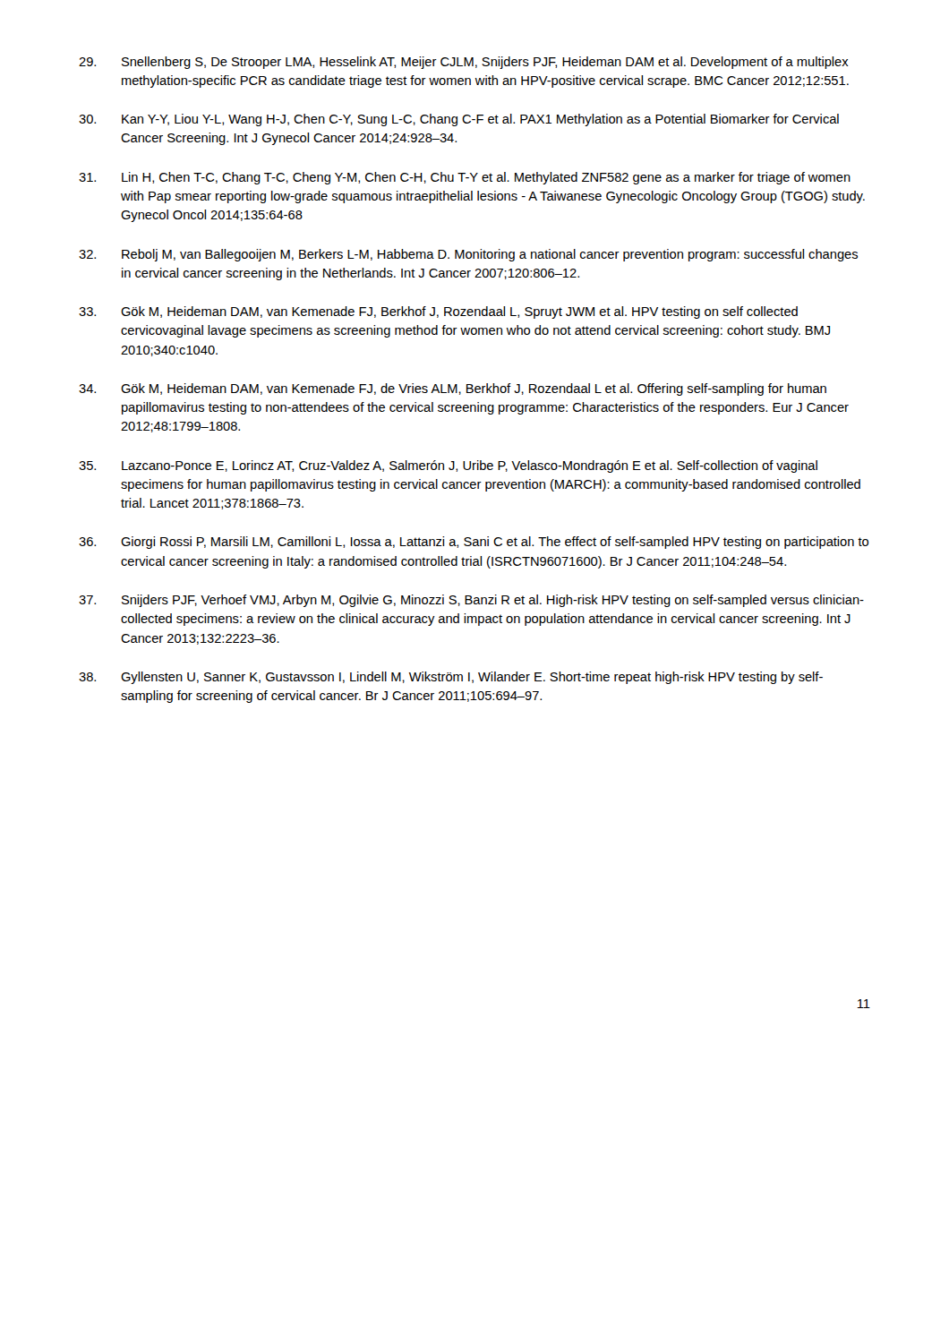29. Snellenberg S, De Strooper LMA, Hesselink AT, Meijer CJLM, Snijders PJF, Heideman DAM et al. Development of a multiplex methylation-specific PCR as candidate triage test for women with an HPV-positive cervical scrape. BMC Cancer 2012;12:551.
30. Kan Y-Y, Liou Y-L, Wang H-J, Chen C-Y, Sung L-C, Chang C-F et al. PAX1 Methylation as a Potential Biomarker for Cervical Cancer Screening. Int J Gynecol Cancer 2014;24:928–34.
31. Lin H, Chen T-C, Chang T-C, Cheng Y-M, Chen C-H, Chu T-Y et al. Methylated ZNF582 gene as a marker for triage of women with Pap smear reporting low-grade squamous intraepithelial lesions - A Taiwanese Gynecologic Oncology Group (TGOG) study. Gynecol Oncol 2014;135:64-68
32. Rebolj M, van Ballegooijen M, Berkers L-M, Habbema D. Monitoring a national cancer prevention program: successful changes in cervical cancer screening in the Netherlands. Int J Cancer 2007;120:806–12.
33. Gök M, Heideman DAM, van Kemenade FJ, Berkhof J, Rozendaal L, Spruyt JWM et al. HPV testing on self collected cervicovaginal lavage specimens as screening method for women who do not attend cervical screening: cohort study. BMJ 2010;340:c1040.
34. Gök M, Heideman DAM, van Kemenade FJ, de Vries ALM, Berkhof J, Rozendaal L et al. Offering self-sampling for human papillomavirus testing to non-attendees of the cervical screening programme: Characteristics of the responders. Eur J Cancer 2012;48:1799–1808.
35. Lazcano-Ponce E, Lorincz AT, Cruz-Valdez A, Salmerón J, Uribe P, Velasco-Mondragón E et al. Self-collection of vaginal specimens for human papillomavirus testing in cervical cancer prevention (MARCH): a community-based randomised controlled trial. Lancet 2011;378:1868–73.
36. Giorgi Rossi P, Marsili LM, Camilloni L, Iossa a, Lattanzi a, Sani C et al. The effect of self-sampled HPV testing on participation to cervical cancer screening in Italy: a randomised controlled trial (ISRCTN96071600). Br J Cancer 2011;104:248–54.
37. Snijders PJF, Verhoef VMJ, Arbyn M, Ogilvie G, Minozzi S, Banzi R et al. High-risk HPV testing on self-sampled versus clinician-collected specimens: a review on the clinical accuracy and impact on population attendance in cervical cancer screening. Int J Cancer 2013;132:2223–36.
38. Gyllensten U, Sanner K, Gustavsson I, Lindell M, Wikström I, Wilander E. Short-time repeat high-risk HPV testing by self-sampling for screening of cervical cancer. Br J Cancer 2011;105:694–97.
11